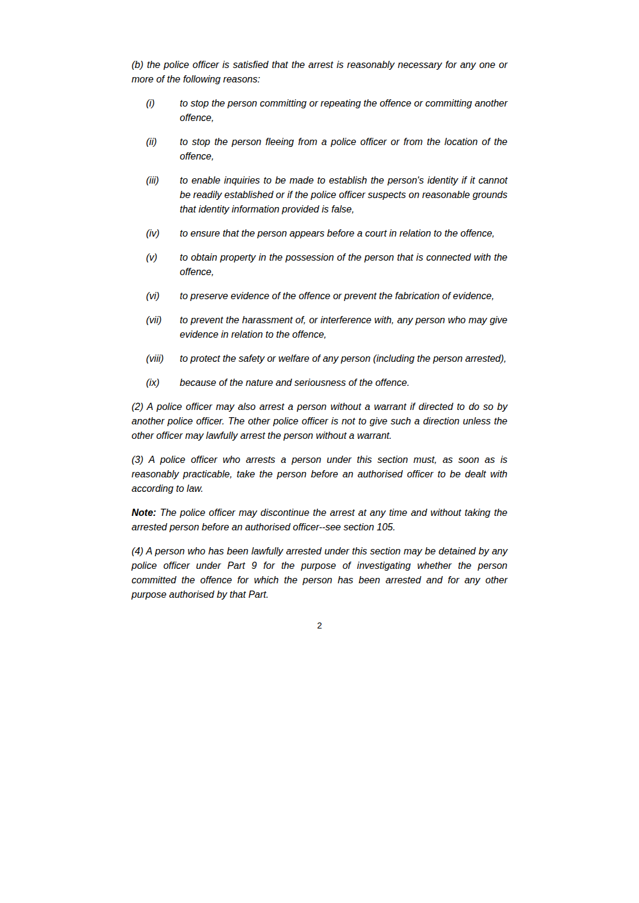(b) the police officer is satisfied that the arrest is reasonably necessary for any one or more of the following reasons:
(i) to stop the person committing or repeating the offence or committing another offence,
(ii) to stop the person fleeing from a police officer or from the location of the offence,
(iii) to enable inquiries to be made to establish the person's identity if it cannot be readily established or if the police officer suspects on reasonable grounds that identity information provided is false,
(iv) to ensure that the person appears before a court in relation to the offence,
(v) to obtain property in the possession of the person that is connected with the offence,
(vi) to preserve evidence of the offence or prevent the fabrication of evidence,
(vii) to prevent the harassment of, or interference with, any person who may give evidence in relation to the offence,
(viii) to protect the safety or welfare of any person (including the person arrested),
(ix) because of the nature and seriousness of the offence.
(2) A police officer may also arrest a person without a warrant if directed to do so by another police officer. The other police officer is not to give such a direction unless the other officer may lawfully arrest the person without a warrant.
(3) A police officer who arrests a person under this section must, as soon as is reasonably practicable, take the person before an authorised officer to be dealt with according to law.
Note: The police officer may discontinue the arrest at any time and without taking the arrested person before an authorised officer--see section 105.
(4) A person who has been lawfully arrested under this section may be detained by any police officer under Part 9 for the purpose of investigating whether the person committed the offence for which the person has been arrested and for any other purpose authorised by that Part.
2